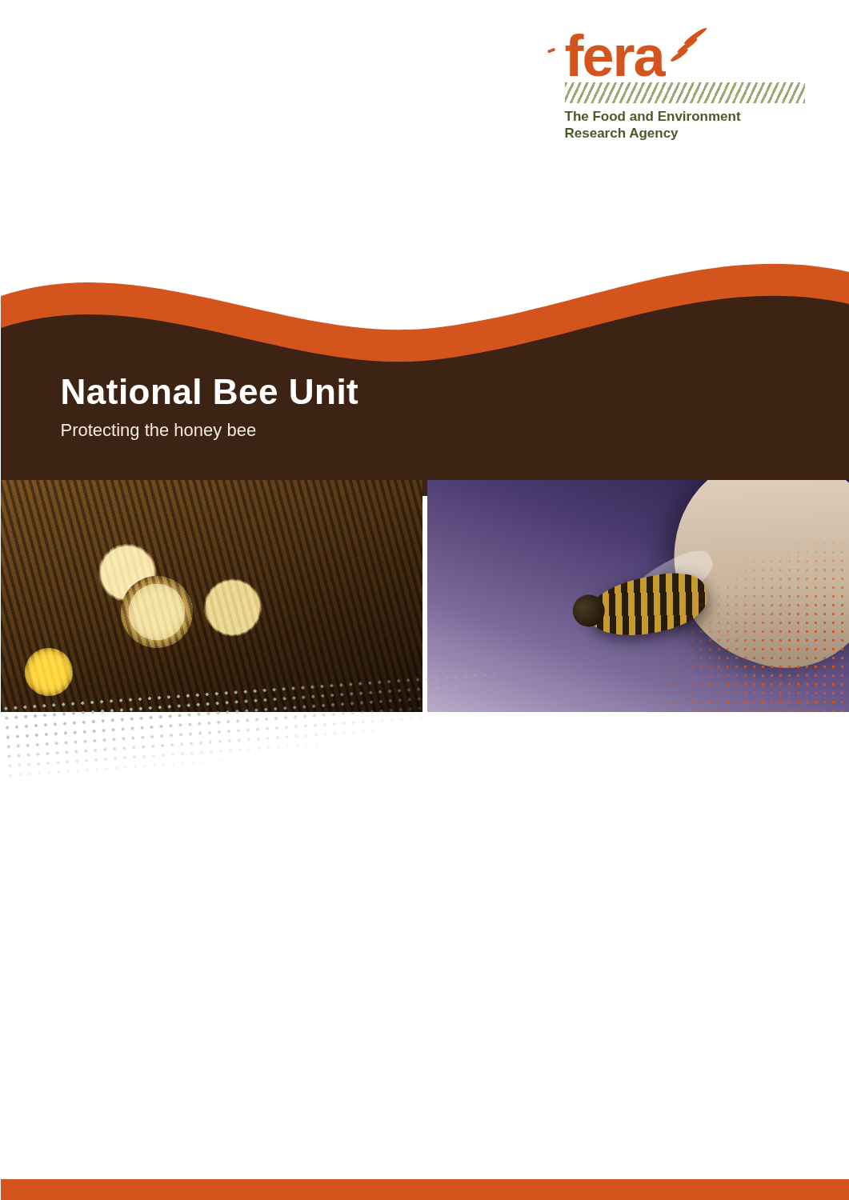fera
The Food and Environment
Research Agency
National Bee Unit
Protecting the honey bee